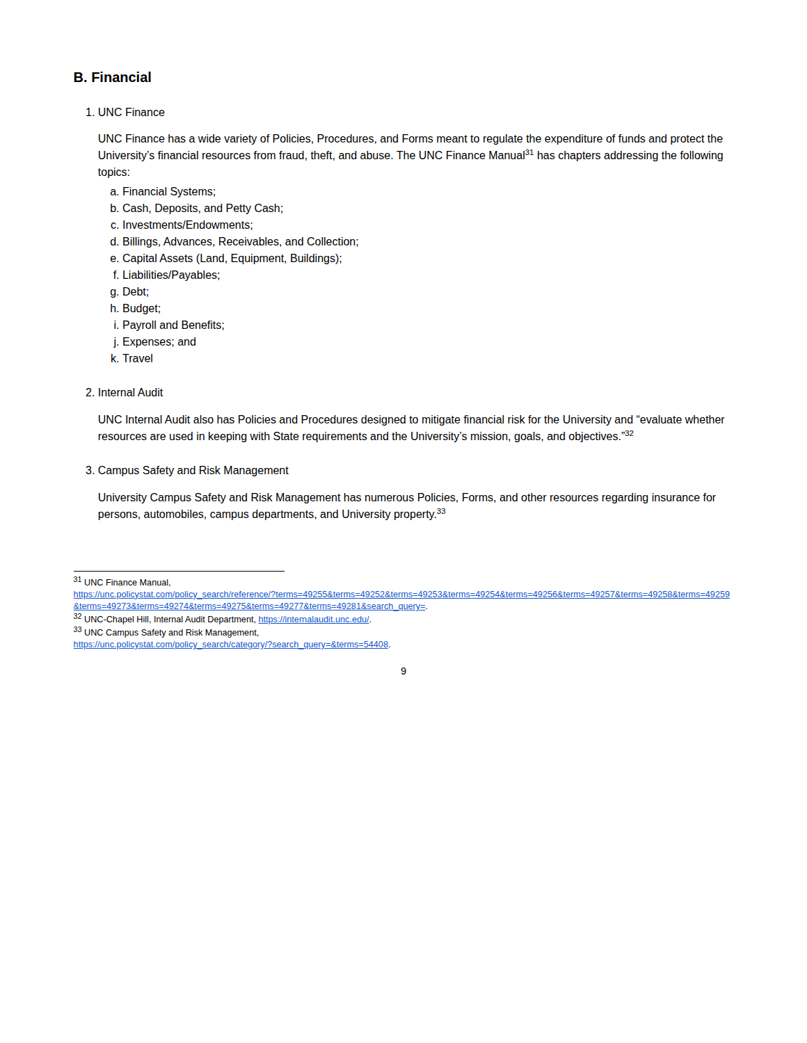B. Financial
UNC Finance
UNC Finance has a wide variety of Policies, Procedures, and Forms meant to regulate the expenditure of funds and protect the University’s financial resources from fraud, theft, and abuse. The UNC Finance Manual31 has chapters addressing the following topics:
Financial Systems;
Cash, Deposits, and Petty Cash;
Investments/Endowments;
Billings, Advances, Receivables, and Collection;
Capital Assets (Land, Equipment, Buildings);
Liabilities/Payables;
Debt;
Budget;
Payroll and Benefits;
Expenses; and
Travel
Internal Audit
UNC Internal Audit also has Policies and Procedures designed to mitigate financial risk for the University and “evaluate whether resources are used in keeping with State requirements and the University’s mission, goals, and objectives.”32
Campus Safety and Risk Management
University Campus Safety and Risk Management has numerous Policies, Forms, and other resources regarding insurance for persons, automobiles, campus departments, and University property.33
31 UNC Finance Manual,
https://unc.policystat.com/policy_search/reference/?terms=49255&terms=49252&terms=49253&terms=49254&terms=49256&terms=49257&terms=49258&terms=49259&terms=49273&terms=49274&terms=49275&terms=49277&terms=49281&search_query=.
32 UNC-Chapel Hill, Internal Audit Department, https://internalaudit.unc.edu/.
33 UNC Campus Safety and Risk Management,
https://unc.policystat.com/policy_search/category/?search_query=&terms=54408.
9